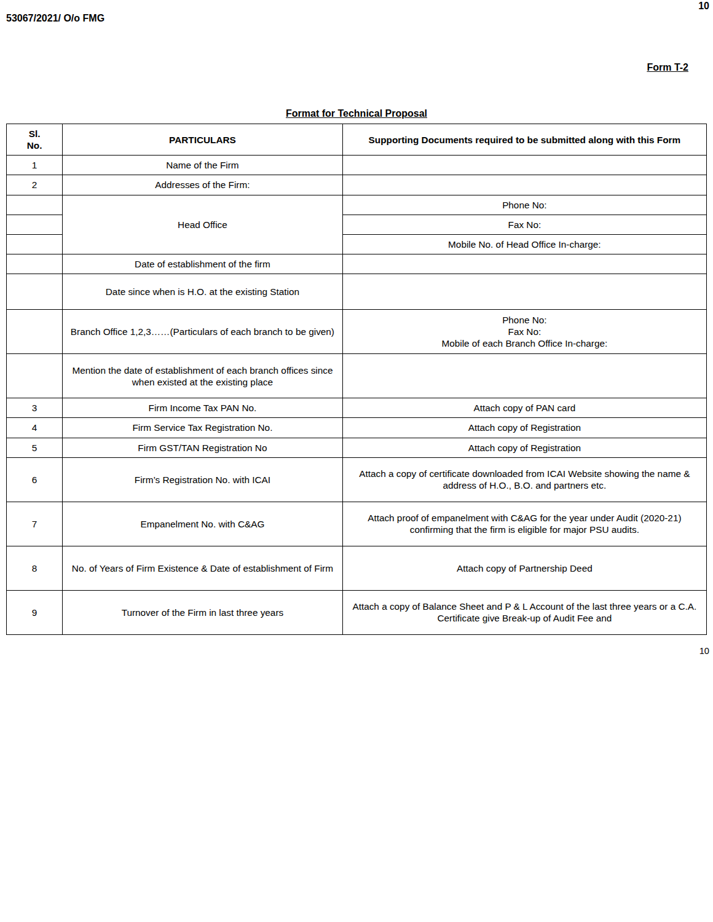10
53067/2021/ O/o FMG
Form T-2
Format for Technical Proposal
| Sl. No. | PARTICULARS | Supporting Documents required to be submitted along with this Form |
| --- | --- | --- |
| 1 | Name of the Firm | |
| 2 | Addresses of the Firm: | |
| | Head Office | Phone No: |
| | Fax No: |
| | Mobile No. of Head Office In-charge: |
| | Date of establishment of the firm | |
| | Date since when is H.O. at the existing Station | |
| | Branch Office 1,2,3……(Particulars of each branch to be given) | Phone No: Fax No: Mobile of each Branch Office In-charge: |
| | Mention the date of establishment of each branch offices since when existed at the existing place | |
| 3 | Firm Income Tax PAN No. | Attach copy of PAN card |
| 4 | Firm Service Tax Registration No. | Attach copy of Registration |
| 5 | Firm GST/TAN Registration No | Attach copy of Registration |
| 6 | Firm’s Registration No. with ICAI | Attach a copy of certificate downloaded from ICAI Website showing the name & address of H.O., B.O. and partners etc. |
| 7 | Empanelment No. with C&AG | Attach proof of empanelment with C&AG for the year under Audit (2020-21) confirming that the firm is eligible for major PSU audits. |
| 8 | No. of Years of Firm Existence & Date of establishment of Firm | Attach copy of Partnership Deed |
| 9 | Turnover of the Firm in last three years | Attach a copy of Balance Sheet and P & L Account of the last three years or a C.A. Certificate give Break-up of Audit Fee and |
10